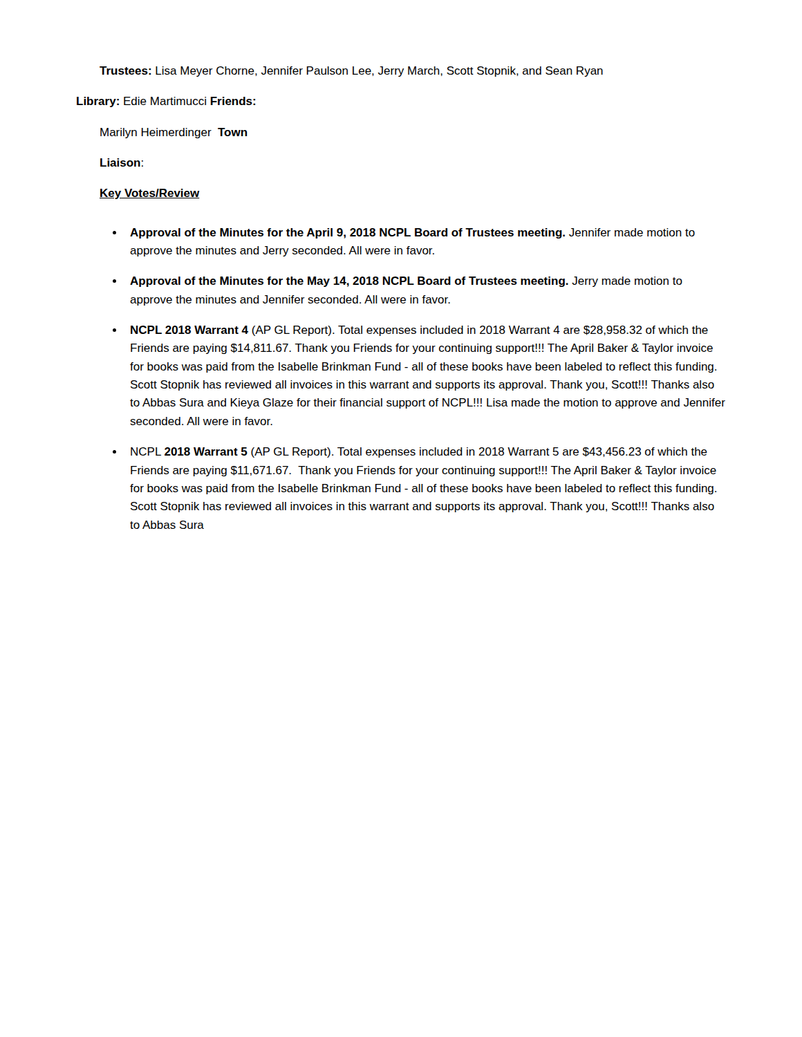Trustees: Lisa Meyer Chorne, Jennifer Paulson Lee, Jerry March, Scott Stopnik, and Sean Ryan
Library: Edie Martimucci Friends:
Marilyn Heimerdinger Town
Liaison:
Key Votes/Review
Approval of the Minutes for the April 9, 2018 NCPL Board of Trustees meeting. Jennifer made motion to approve the minutes and Jerry seconded. All were in favor.
Approval of the Minutes for the May 14, 2018 NCPL Board of Trustees meeting. Jerry made motion to approve the minutes and Jennifer seconded. All were in favor.
NCPL 2018 Warrant 4 (AP GL Report). Total expenses included in 2018 Warrant 4 are $28,958.32 of which the Friends are paying $14,811.67. Thank you Friends for your continuing support!!! The April Baker & Taylor invoice for books was paid from the Isabelle Brinkman Fund - all of these books have been labeled to reflect this funding. Scott Stopnik has reviewed all invoices in this warrant and supports its approval. Thank you, Scott!!! Thanks also to Abbas Sura and Kieya Glaze for their financial support of NCPL!!! Lisa made the motion to approve and Jennifer seconded. All were in favor.
NCPL 2018 Warrant 5 (AP GL Report). Total expenses included in 2018 Warrant 5 are $43,456.23 of which the Friends are paying $11,671.67. Thank you Friends for your continuing support!!! The April Baker & Taylor invoice for books was paid from the Isabelle Brinkman Fund - all of these books have been labeled to reflect this funding. Scott Stopnik has reviewed all invoices in this warrant and supports its approval. Thank you, Scott!!! Thanks also to Abbas Sura